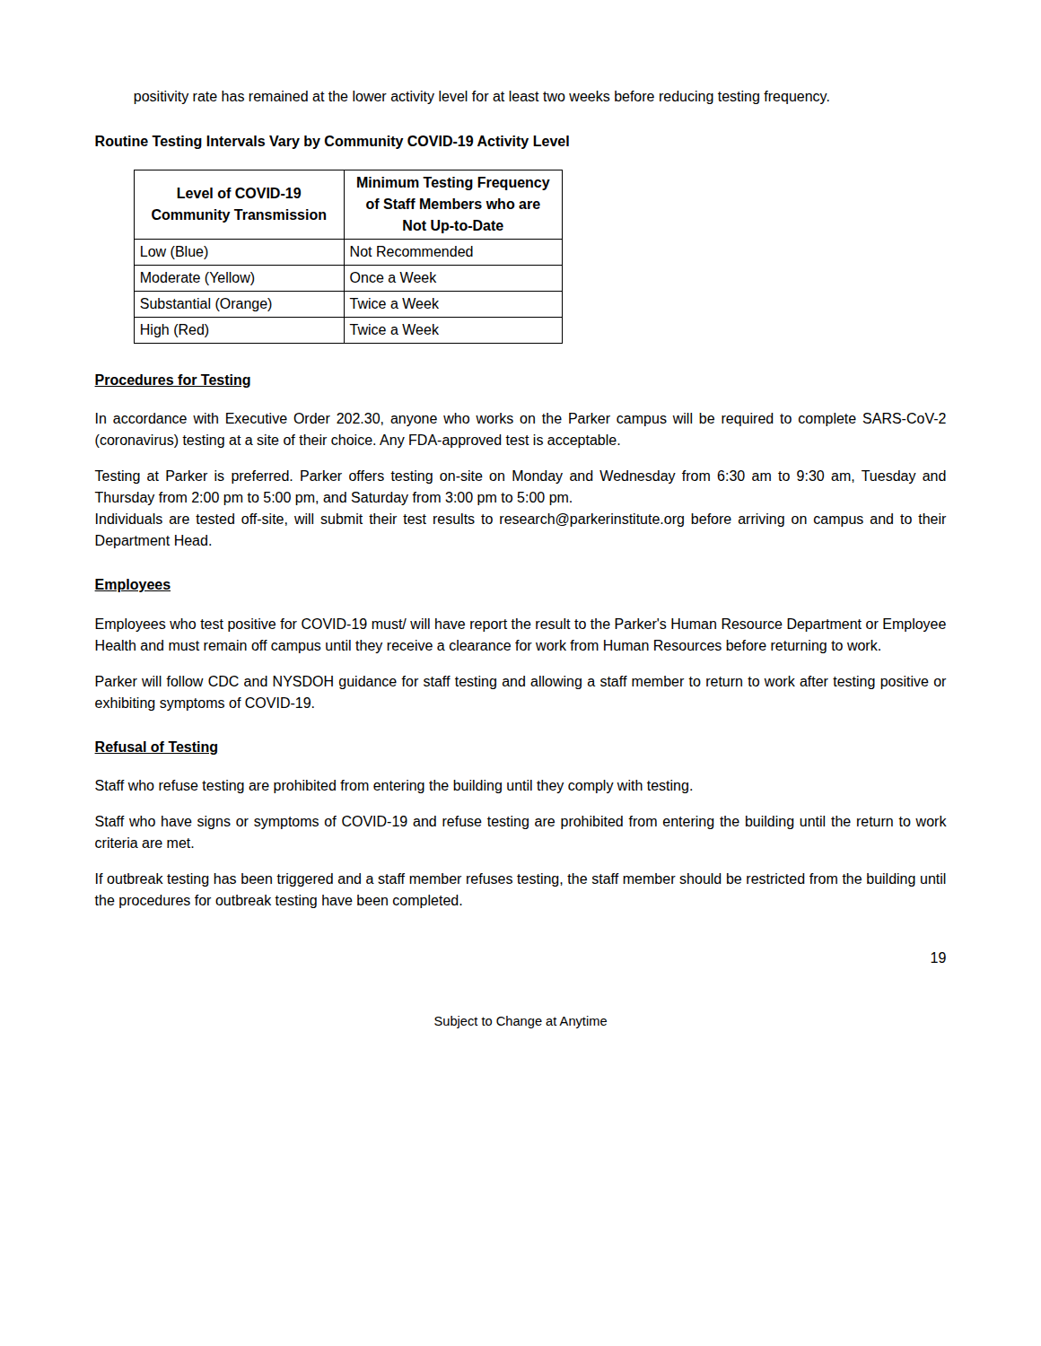positivity rate has remained at the lower activity level for at least two weeks before reducing testing frequency.
Routine Testing Intervals Vary by Community COVID-19 Activity Level
| Level of COVID-19 Community Transmission | Minimum Testing Frequency of Staff Members who are Not Up-to-Date |
| --- | --- |
| Low (Blue) | Not Recommended |
| Moderate (Yellow) | Once a Week |
| Substantial (Orange) | Twice a Week |
| High (Red) | Twice a Week |
Procedures for Testing
In accordance with Executive Order 202.30, anyone who works on the Parker campus will be required to complete SARS-CoV-2 (coronavirus) testing at a site of their choice. Any FDA-approved test is acceptable.
Testing at Parker is preferred. Parker offers testing on-site on Monday and Wednesday from 6:30 am to 9:30 am, Tuesday and Thursday from 2:00 pm to 5:00 pm, and Saturday from 3:00 pm to 5:00 pm.
Individuals are tested off-site, will submit their test results to research@parkerinstitute.org before arriving on campus and to their Department Head.
Employees
Employees who test positive for COVID-19 must/ will have report the result to the Parker's Human Resource Department or Employee Health and must remain off campus until they receive a clearance for work from Human Resources before returning to work.
Parker will follow CDC and NYSDOH guidance for staff testing and allowing a staff member to return to work after testing positive or exhibiting symptoms of COVID-19.
Refusal of Testing
Staff who refuse testing are prohibited from entering the building until they comply with testing.
Staff who have signs or symptoms of COVID-19 and refuse testing are prohibited from entering the building until the return to work criteria are met.
If outbreak testing has been triggered and a staff member refuses testing, the staff member should be restricted from the building until the procedures for outbreak testing have been completed.
19
Subject to Change at Anytime